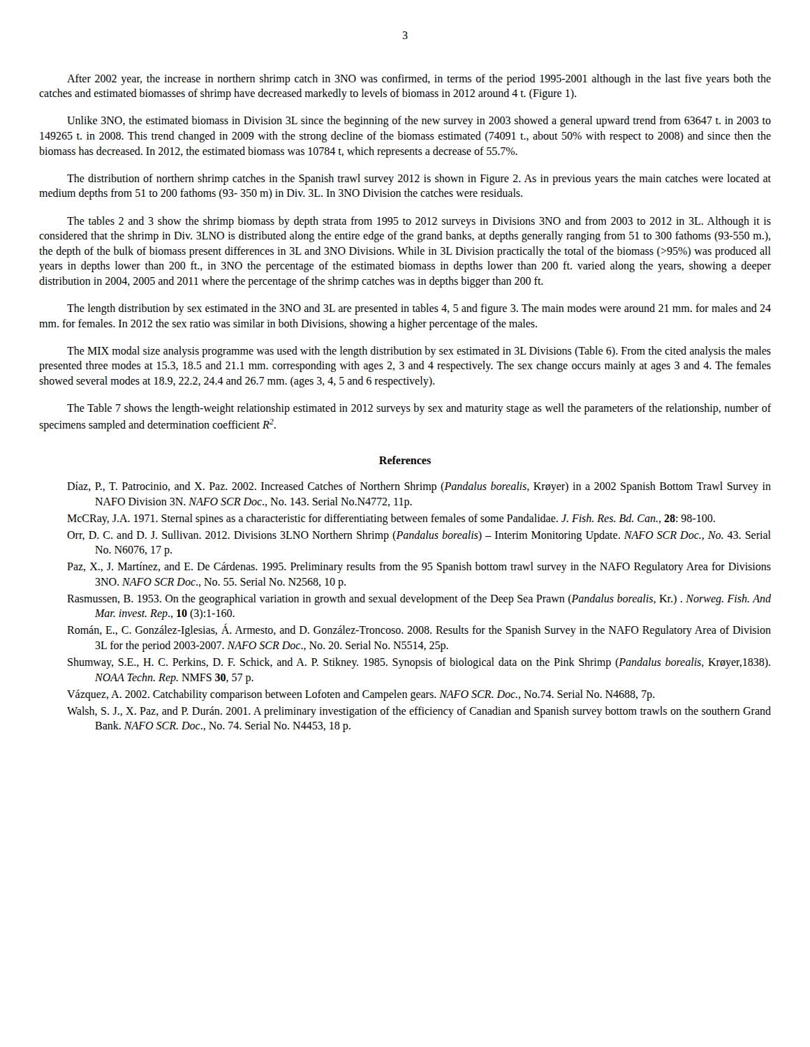3
After 2002 year, the increase in northern shrimp catch in 3NO was confirmed, in terms of the period 1995-2001 although in the last five years both the catches and estimated biomasses of shrimp have decreased markedly to levels of biomass in 2012 around 4 t. (Figure 1).
Unlike 3NO, the estimated biomass in Division 3L since the beginning of the new survey in 2003 showed a general upward trend from 63647 t. in 2003 to 149265 t. in 2008. This trend changed in 2009 with the strong decline of the biomass estimated (74091 t., about 50% with respect to 2008) and since then the biomass has decreased. In 2012, the estimated biomass was 10784 t, which represents a decrease of 55.7%.
The distribution of northern shrimp catches in the Spanish trawl survey 2012 is shown in Figure 2. As in previous years the main catches were located at medium depths from 51 to 200 fathoms (93- 350 m) in Div. 3L. In 3NO Division the catches were residuals.
The tables 2 and 3 show the shrimp biomass by depth strata from 1995 to 2012 surveys in Divisions 3NO and from 2003 to 2012 in 3L. Although it is considered that the shrimp in Div. 3LNO is distributed along the entire edge of the grand banks, at depths generally ranging from 51 to 300 fathoms (93-550 m.), the depth of the bulk of biomass present differences in 3L and 3NO Divisions. While in 3L Division practically the total of the biomass (>95%) was produced all years in depths lower than 200 ft., in 3NO the percentage of the estimated biomass in depths lower than 200 ft. varied along the years, showing a deeper distribution in 2004, 2005 and 2011 where the percentage of the shrimp catches was in depths bigger than 200 ft.
The length distribution by sex estimated in the 3NO and 3L are presented in tables 4, 5 and figure 3. The main modes were around 21 mm. for males and 24 mm. for females. In 2012 the sex ratio was similar in both Divisions, showing a higher percentage of the males.
The MIX modal size analysis programme was used with the length distribution by sex estimated in 3L Divisions (Table 6). From the cited analysis the males presented three modes at 15.3, 18.5 and 21.1 mm. corresponding with ages 2, 3 and 4 respectively. The sex change occurs mainly at ages 3 and 4. The females showed several modes at 18.9, 22.2, 24.4 and 26.7 mm. (ages 3, 4, 5 and 6 respectively).
The Table 7 shows the length-weight relationship estimated in 2012 surveys by sex and maturity stage as well the parameters of the relationship, number of specimens sampled and determination coefficient R2.
References
Díaz, P., T. Patrocinio, and X. Paz. 2002. Increased Catches of Northern Shrimp (Pandalus borealis, Krøyer) in a 2002 Spanish Bottom Trawl Survey in NAFO Division 3N. NAFO SCR Doc., No. 143. Serial No.N4772, 11p.
McCRay, J.A. 1971. Sternal spines as a characteristic for differentiating between females of some Pandalidae. J. Fish. Res. Bd. Can., 28: 98-100.
Orr, D. C. and D. J. Sullivan. 2012. Divisions 3LNO Northern Shrimp (Pandalus borealis) – Interim Monitoring Update. NAFO SCR Doc., No. 43. Serial No. N6076, 17 p.
Paz, X., J. Martínez, and E. De Cárdenas. 1995. Preliminary results from the 95 Spanish bottom trawl survey in the NAFO Regulatory Area for Divisions 3NO. NAFO SCR Doc., No. 55. Serial No. N2568, 10 p.
Rasmussen, B. 1953. On the geographical variation in growth and sexual development of the Deep Sea Prawn (Pandalus borealis, Kr.) . Norweg. Fish. And Mar. invest. Rep., 10 (3):1-160.
Román, E., C. González-Iglesias, Á. Armesto, and D. González-Troncoso. 2008. Results for the Spanish Survey in the NAFO Regulatory Area of Division 3L for the period 2003-2007. NAFO SCR Doc., No. 20. Serial No. N5514, 25p.
Shumway, S.E., H. C. Perkins, D. F. Schick, and A. P. Stikney. 1985. Synopsis of biological data on the Pink Shrimp (Pandalus borealis, Krøyer,1838). NOAA Techn. Rep. NMFS 30, 57 p.
Vázquez, A. 2002. Catchability comparison between Lofoten and Campelen gears. NAFO SCR. Doc., No.74. Serial No. N4688, 7p.
Walsh, S. J., X. Paz, and P. Durán. 2001. A preliminary investigation of the efficiency of Canadian and Spanish survey bottom trawls on the southern Grand Bank. NAFO SCR. Doc., No. 74. Serial No. N4453, 18 p.